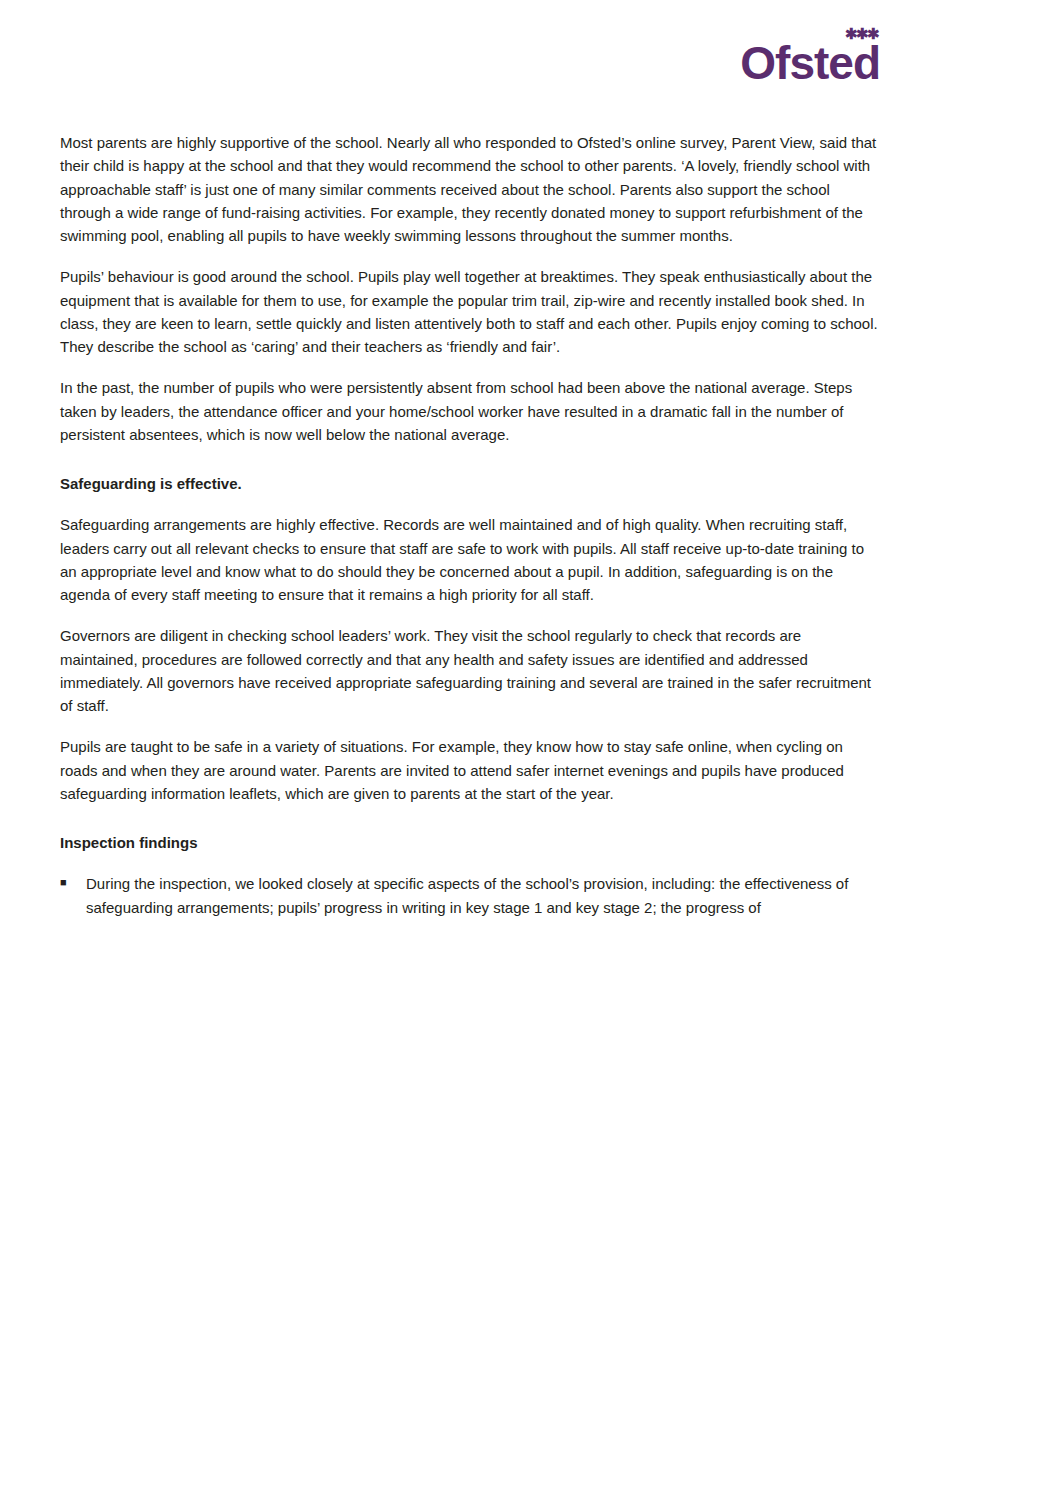✱✱✱Ofsted
Most parents are highly supportive of the school. Nearly all who responded to Ofsted’s online survey, Parent View, said that their child is happy at the school and that they would recommend the school to other parents. ‘A lovely, friendly school with approachable staff’ is just one of many similar comments received about the school. Parents also support the school through a wide range of fund-raising activities. For example, they recently donated money to support refurbishment of the swimming pool, enabling all pupils to have weekly swimming lessons throughout the summer months.
Pupils’ behaviour is good around the school. Pupils play well together at breaktimes. They speak enthusiastically about the equipment that is available for them to use, for example the popular trim trail, zip-wire and recently installed book shed. In class, they are keen to learn, settle quickly and listen attentively both to staff and each other. Pupils enjoy coming to school. They describe the school as ‘caring’ and their teachers as ‘friendly and fair’.
In the past, the number of pupils who were persistently absent from school had been above the national average. Steps taken by leaders, the attendance officer and your home/school worker have resulted in a dramatic fall in the number of persistent absentees, which is now well below the national average.
Safeguarding is effective.
Safeguarding arrangements are highly effective. Records are well maintained and of high quality. When recruiting staff, leaders carry out all relevant checks to ensure that staff are safe to work with pupils. All staff receive up-to-date training to an appropriate level and know what to do should they be concerned about a pupil. In addition, safeguarding is on the agenda of every staff meeting to ensure that it remains a high priority for all staff.
Governors are diligent in checking school leaders’ work. They visit the school regularly to check that records are maintained, procedures are followed correctly and that any health and safety issues are identified and addressed immediately. All governors have received appropriate safeguarding training and several are trained in the safer recruitment of staff.
Pupils are taught to be safe in a variety of situations. For example, they know how to stay safe online, when cycling on roads and when they are around water. Parents are invited to attend safer internet evenings and pupils have produced safeguarding information leaflets, which are given to parents at the start of the year.
Inspection findings
During the inspection, we looked closely at specific aspects of the school’s provision, including: the effectiveness of safeguarding arrangements; pupils’ progress in writing in key stage 1 and key stage 2; the progress of